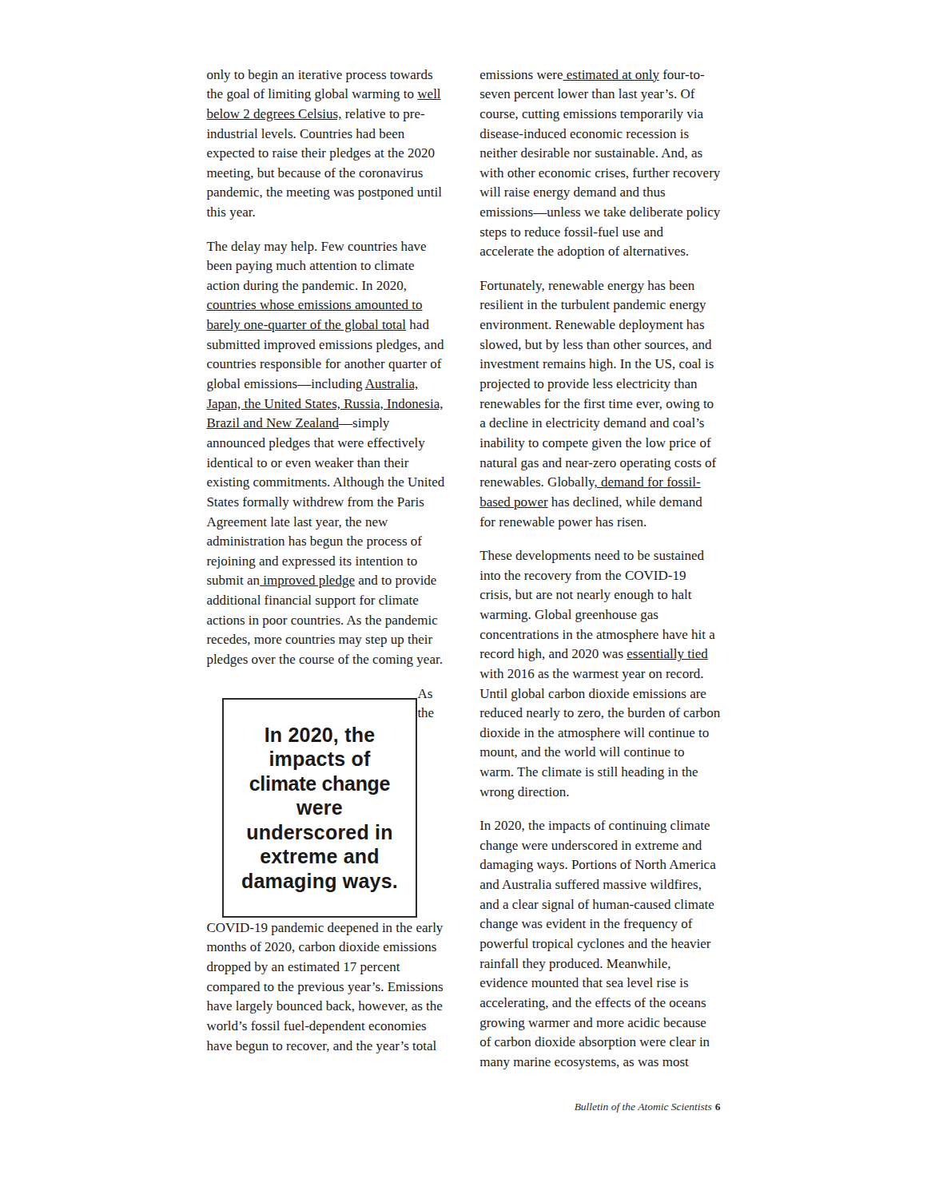only to begin an iterative process towards the goal of limiting global warming to well below 2 degrees Celsius, relative to pre-industrial levels. Countries had been expected to raise their pledges at the 2020 meeting, but because of the coronavirus pandemic, the meeting was postponed until this year.
The delay may help. Few countries have been paying much attention to climate action during the pandemic. In 2020, countries whose emissions amounted to barely one-quarter of the global total had submitted improved emissions pledges, and countries responsible for another quarter of global emissions—including Australia, Japan, the United States, Russia, Indonesia, Brazil and New Zealand—simply announced pledges that were effectively identical to or even weaker than their existing commitments. Although the United States formally withdrew from the Paris Agreement late last year, the new administration has begun the process of rejoining and expressed its intention to submit an improved pledge and to provide additional financial support for climate actions in poor countries. As the pandemic recedes, more countries may step up their pledges over the course of the coming year.
In 2020, the impacts of climate change were underscored in extreme and damaging ways.
As the COVID-19 pandemic deepened in the early months of 2020, carbon dioxide emissions dropped by an estimated 17 percent compared to the previous year’s. Emissions have largely bounced back, however, as the world’s fossil fuel-dependent economies have begun to recover, and the year’s total emissions were estimated at only four-to-seven percent lower than last year’s. Of course, cutting emissions temporarily via disease-induced economic recession is neither desirable nor sustainable. And, as with other economic crises, further recovery will raise energy demand and thus emissions—unless we take deliberate policy steps to reduce fossil-fuel use and accelerate the adoption of alternatives.
Fortunately, renewable energy has been resilient in the turbulent pandemic energy environment. Renewable deployment has slowed, but by less than other sources, and investment remains high. In the US, coal is projected to provide less electricity than renewables for the first time ever, owing to a decline in electricity demand and coal’s inability to compete given the low price of natural gas and near-zero operating costs of renewables. Globally, demand for fossil-based power has declined, while demand for renewable power has risen.
These developments need to be sustained into the recovery from the COVID-19 crisis, but are not nearly enough to halt warming. Global greenhouse gas concentrations in the atmosphere have hit a record high, and 2020 was essentially tied with 2016 as the warmest year on record. Until global carbon dioxide emissions are reduced nearly to zero, the burden of carbon dioxide in the atmosphere will continue to mount, and the world will continue to warm. The climate is still heading in the wrong direction.
In 2020, the impacts of continuing climate change were underscored in extreme and damaging ways. Portions of North America and Australia suffered massive wildfires, and a clear signal of human-caused climate change was evident in the frequency of powerful tropical cyclones and the heavier rainfall they produced. Meanwhile, evidence mounted that sea level rise is accelerating, and the effects of the oceans growing warmer and more acidic because of carbon dioxide absorption were clear in many marine ecosystems, as was most
Bulletin of the Atomic Scientists6